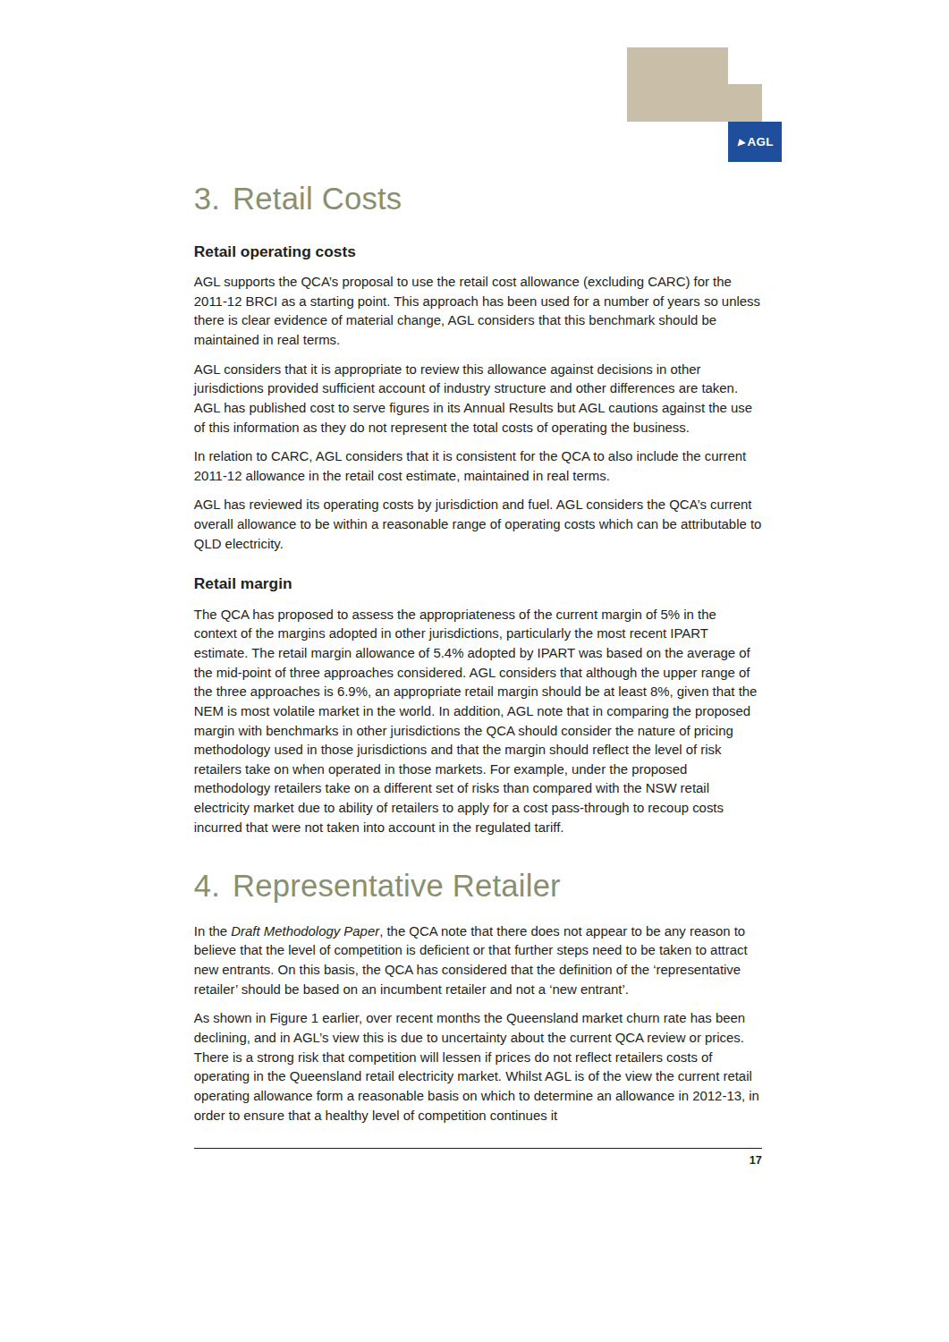AGL
3. Retail Costs
Retail operating costs
AGL supports the QCA’s proposal to use the retail cost allowance (excluding CARC) for the 2011-12 BRCI as a starting point. This approach has been used for a number of years so unless there is clear evidence of material change, AGL considers that this benchmark should be maintained in real terms.
AGL considers that it is appropriate to review this allowance against decisions in other jurisdictions provided sufficient account of industry structure and other differences are taken. AGL has published cost to serve figures in its Annual Results but AGL cautions against the use of this information as they do not represent the total costs of operating the business.
In relation to CARC, AGL considers that it is consistent for the QCA to also include the current 2011-12 allowance in the retail cost estimate, maintained in real terms.
AGL has reviewed its operating costs by jurisdiction and fuel. AGL considers the QCA’s current overall allowance to be within a reasonable range of operating costs which can be attributable to QLD electricity.
Retail margin
The QCA has proposed to assess the appropriateness of the current margin of 5% in the context of the margins adopted in other jurisdictions, particularly the most recent IPART estimate. The retail margin allowance of 5.4% adopted by IPART was based on the average of the mid-point of three approaches considered. AGL considers that although the upper range of the three approaches is 6.9%, an appropriate retail margin should be at least 8%, given that the NEM is most volatile market in the world. In addition, AGL note that in comparing the proposed margin with benchmarks in other jurisdictions the QCA should consider the nature of pricing methodology used in those jurisdictions and that the margin should reflect the level of risk retailers take on when operated in those markets. For example, under the proposed methodology retailers take on a different set of risks than compared with the NSW retail electricity market due to ability of retailers to apply for a cost pass-through to recoup costs incurred that were not taken into account in the regulated tariff.
4. Representative Retailer
In the Draft Methodology Paper, the QCA note that there does not appear to be any reason to believe that the level of competition is deficient or that further steps need to be taken to attract new entrants. On this basis, the QCA has considered that the definition of the ‘representative retailer’ should be based on an incumbent retailer and not a ‘new entrant’.
As shown in Figure 1 earlier, over recent months the Queensland market churn rate has been declining, and in AGL’s view this is due to uncertainty about the current QCA review or prices. There is a strong risk that competition will lessen if prices do not reflect retailers costs of operating in the Queensland retail electricity market. Whilst AGL is of the view the current retail operating allowance form a reasonable basis on which to determine an allowance in 2012-13, in order to ensure that a healthy level of competition continues it
17